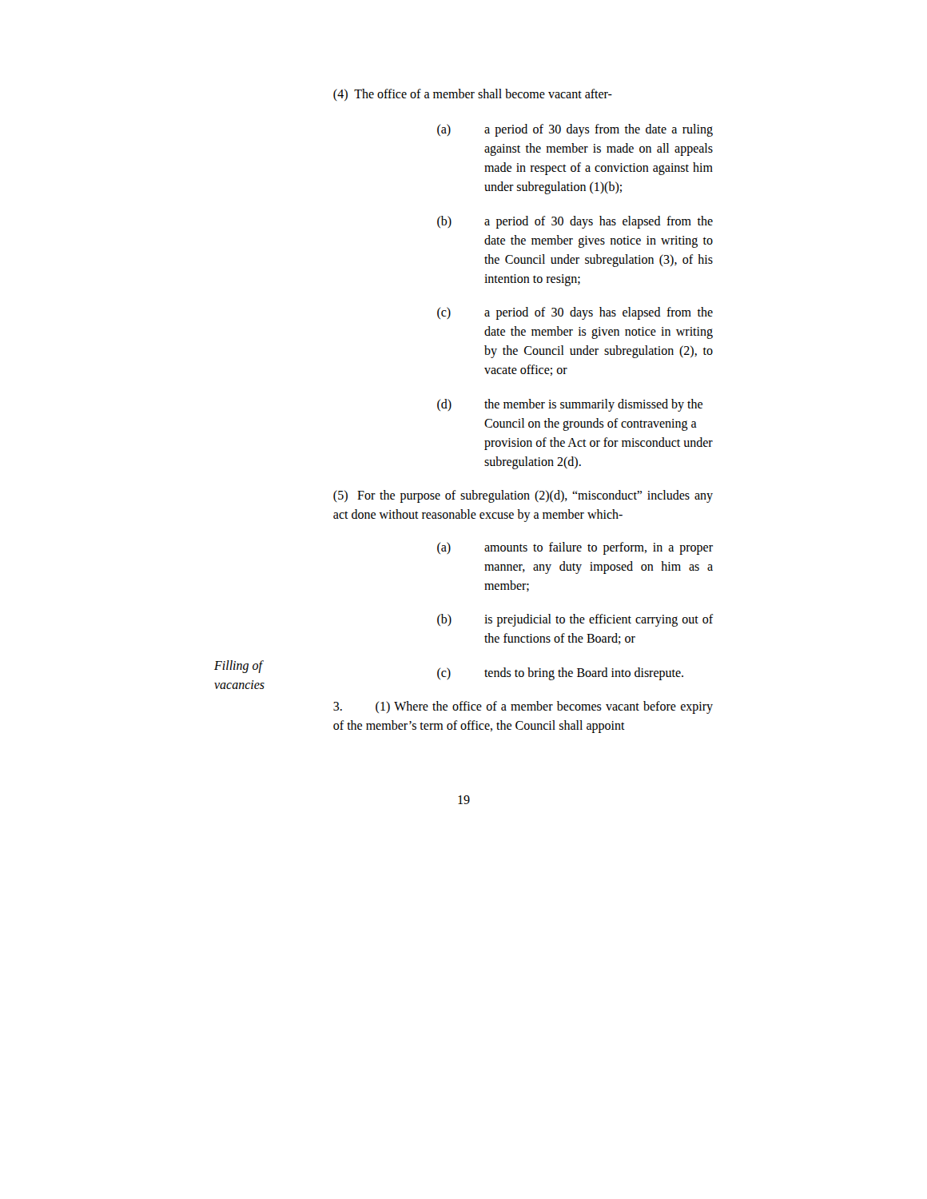(4) The office of a member shall become vacant after-
(a) a period of 30 days from the date a ruling against the member is made on all appeals made in respect of a conviction against him under subregulation (1)(b);
(b) a period of 30 days has elapsed from the date the member gives notice in writing to the Council under subregulation (3), of his intention to resign;
(c) a period of 30 days has elapsed from the date the member is given notice in writing by the Council under subregulation (2), to vacate office; or
(d) the member is summarily dismissed by the Council on the grounds of contravening a provision of the Act or for misconduct under subregulation 2(d).
(5) For the purpose of subregulation (2)(d), “misconduct” includes any act done without reasonable excuse by a member which-
(a) amounts to failure to perform, in a proper manner, any duty imposed on him as a member;
(b) is prejudicial to the efficient carrying out of the functions of the Board; or
(c) tends to bring the Board into disrepute.
Filling of
vacancies
3.(1) Where the office of a member becomes vacant before expiry of the member’s term of office, the Council shall appoint
19